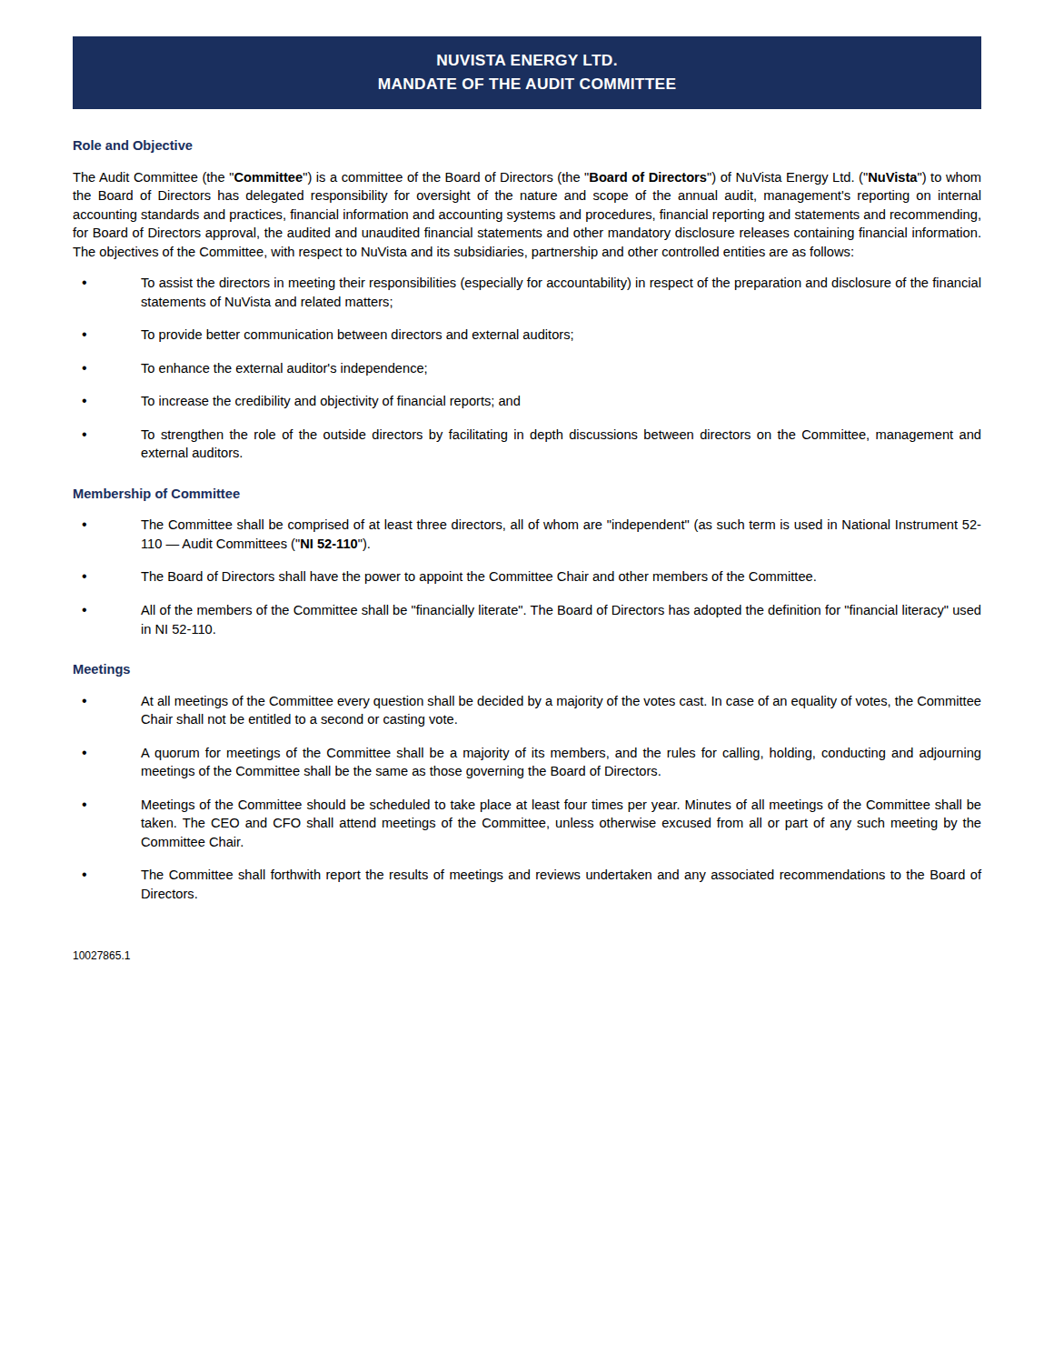NUVISTA ENERGY LTD.
MANDATE OF THE AUDIT COMMITTEE
Role and Objective
The Audit Committee (the "Committee") is a committee of the Board of Directors (the "Board of Directors") of NuVista Energy Ltd. ("NuVista") to whom the Board of Directors has delegated responsibility for oversight of the nature and scope of the annual audit, management's reporting on internal accounting standards and practices, financial information and accounting systems and procedures, financial reporting and statements and recommending, for Board of Directors approval, the audited and unaudited financial statements and other mandatory disclosure releases containing financial information. The objectives of the Committee, with respect to NuVista and its subsidiaries, partnership and other controlled entities are as follows:
To assist the directors in meeting their responsibilities (especially for accountability) in respect of the preparation and disclosure of the financial statements of NuVista and related matters;
To provide better communication between directors and external auditors;
To enhance the external auditor's independence;
To increase the credibility and objectivity of financial reports; and
To strengthen the role of the outside directors by facilitating in depth discussions between directors on the Committee, management and external auditors.
Membership of Committee
The Committee shall be comprised of at least three directors, all of whom are "independent" (as such term is used in National Instrument 52-110 — Audit Committees ("NI 52-110").
The Board of Directors shall have the power to appoint the Committee Chair and other members of the Committee.
All of the members of the Committee shall be "financially literate". The Board of Directors has adopted the definition for "financial literacy" used in NI 52-110.
Meetings
At all meetings of the Committee every question shall be decided by a majority of the votes cast. In case of an equality of votes, the Committee Chair shall not be entitled to a second or casting vote.
A quorum for meetings of the Committee shall be a majority of its members, and the rules for calling, holding, conducting and adjourning meetings of the Committee shall be the same as those governing the Board of Directors.
Meetings of the Committee should be scheduled to take place at least four times per year. Minutes of all meetings of the Committee shall be taken. The CEO and CFO shall attend meetings of the Committee, unless otherwise excused from all or part of any such meeting by the Committee Chair.
The Committee shall forthwith report the results of meetings and reviews undertaken and any associated recommendations to the Board of Directors.
10027865.1